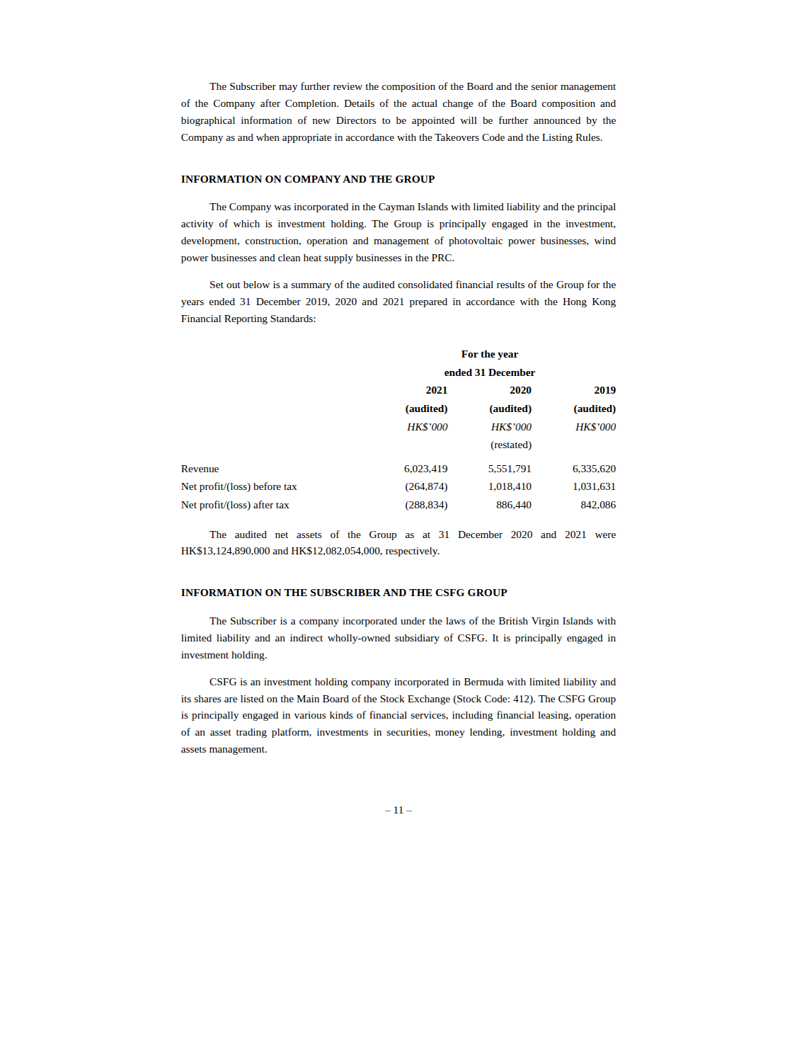The Subscriber may further review the composition of the Board and the senior management of the Company after Completion. Details of the actual change of the Board composition and biographical information of new Directors to be appointed will be further announced by the Company as and when appropriate in accordance with the Takeovers Code and the Listing Rules.
INFORMATION ON COMPANY AND THE GROUP
The Company was incorporated in the Cayman Islands with limited liability and the principal activity of which is investment holding. The Group is principally engaged in the investment, development, construction, operation and management of photovoltaic power businesses, wind power businesses and clean heat supply businesses in the PRC.
Set out below is a summary of the audited consolidated financial results of the Group for the years ended 31 December 2019, 2020 and 2021 prepared in accordance with the Hong Kong Financial Reporting Standards:
| | For the year |
| | ended 31 December |
| | 2021 | 2020 | 2019 |
| | (audited) | (audited) | (audited) |
| | HK$’000 | HK$’000 | HK$’000 |
| | | (restated) | |
| Revenue | 6,023,419 | 5,551,791 | 6,335,620 |
| Net profit/(loss) before tax | (264,874) | 1,018,410 | 1,031,631 |
| Net profit/(loss) after tax | (288,834) | 886,440 | 842,086 |
The audited net assets of the Group as at 31 December 2020 and 2021 were HK$13,124,890,000 and HK$12,082,054,000, respectively.
INFORMATION ON THE SUBSCRIBER AND THE CSFG GROUP
The Subscriber is a company incorporated under the laws of the British Virgin Islands with limited liability and an indirect wholly-owned subsidiary of CSFG. It is principally engaged in investment holding.
CSFG is an investment holding company incorporated in Bermuda with limited liability and its shares are listed on the Main Board of the Stock Exchange (Stock Code: 412). The CSFG Group is principally engaged in various kinds of financial services, including financial leasing, operation of an asset trading platform, investments in securities, money lending, investment holding and assets management.
– 11 –